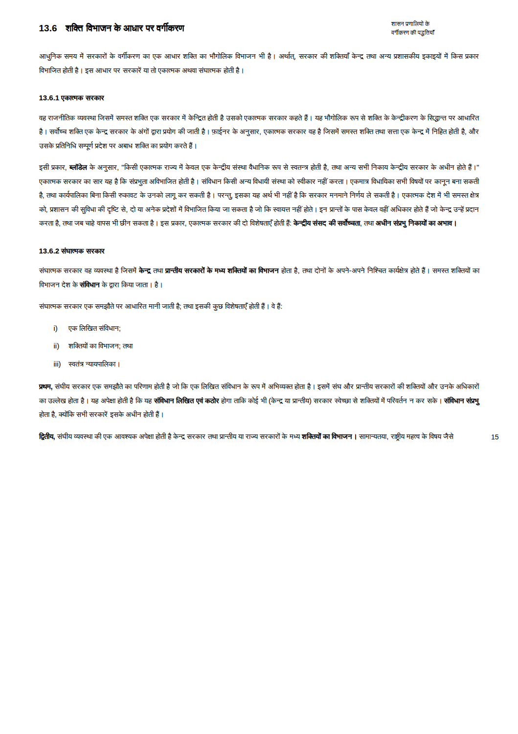शासन प्रणालियों के
वर्गीकरण की पद्धतियाँ
13.6शक्ति विभाजन के आधार पर वर्गीकरण
आधुनिक समय में सरकारों के वर्गीकरण का एक आधार शक्ति का भौगोलिक विभाजन भी है। अर्थात्, सरकार की शक्तियाँ केन्द्र तथा अन्य प्रशासकीय इकाइयों में किस प्रकार विभाजित होती है। इस आधार पर सरकारें या तो एकात्मक अथवा संघात्मक होती है।
13.6.1 एकात्मक सरकार
वह राजनीतिक व्यवस्था जिसमें समस्त शक्ति एक सरकार में केन्द्रित होती है उसको एकात्मक सरकार कहते हैं। यह भौगोलिक रूप से शक्ति के केन्द्रीकरण के सिद्धान्त पर आधारित है। सर्वोच्च शक्ति एक केन्द्र सरकार के अंगों द्वारा प्रयोग की जाती है। फ़ाईनर के अनुसार, एकात्मक सरकार वह है जिसमें समस्त शक्ति तथा सत्ता एक केन्द्र में निहित होती है, और उसके प्रतिनिधि सम्पूर्ण प्रदेश पर अबाध शक्ति का प्रयोग करते हैं।
इसी प्रकार, ब्लॉडेल के अनुसार, "किसी एकात्मक राज्य में केवल एक केन्द्रीय संस्था वैधानिक रूप से स्वतन्त्र होती है, तथा अन्य सभी निकाय केन्द्रीय सरकार के अधीन होते हैं।" एकात्मक सरकार का सार यह है कि संप्रभुता अविभाजित होती है। संविधान किसी अन्य विधायी संस्था को स्वीकार नहीं करता। एकमात्र विधायिका सभी विषयों पर कानून बना सकती है, तथा कार्यपालिका बिना किसी रुकावट के उनको लागू कर सकती है। परन्तु, इसका यह अर्थ भी नहीं है कि सरकार मनमाने निर्णय ले सकती है। एकात्मक देश में भी समस्त क्षेत्र को, प्रशासन की सुविधा की दृष्टि से, दो या अनेक प्रदेशों में विभाजित किया जा सकता है जो कि स्वायत्त नहीं होते। इन प्रान्तों के पास केवल वहीं अधिकार होते हैं जो केन्द्र उन्हें प्रदान करता है, तथा जब चाहे वापस भी छीन सकता है। इस प्रकार, एकात्मक सरकार की दो विशेषताएँ होती हैं: केन्द्रीय संसद की सर्वोच्चता, तथा अधीन संप्रभु निकायों का अभाव।
13.6.2 संघात्मक सरकार
संघात्मक सरकार वह व्यवस्था है जिसमें केन्द्र तथा प्रान्तीय सरकारों के मध्य शक्तियों का विभाजन होता है, तथा दोनों के अपने-अपने निश्चित कार्यक्षेत्र होते हैं। समस्त शक्तियों का विभाजन देश के संविधान के द्वारा किया जाता। है।
संघात्मक सरकार एक समझौते पर आधारित मानी जाती है; तथा इसकी कुछ विशेषताएँ होती हैं। वे हैं:
i) एक लिखित संविधान;
ii) शक्तियों का विभाजन; तथा
iii) स्वतंत्र न्यायपालिका।
प्रथम, संघीय सरकार एक समझौते का परिणाम होती है जो कि एक लिखित संविधान के रूप में अभिव्यक्त होता है। इसमें संघ और प्रान्तीय सरकारों की शक्तियों और उनके अधिकारों का उल्लेख होता है। यह अपेक्षा होती है कि यह संविधान लिखित एवं कठोर होगा ताकि कोई भी (केन्द्र या प्रान्तीय) सरकार स्वेच्छा से शक्तियों में परिवर्तन न कर सके। संविधान संप्रभु होता है, क्योंकि सभी सरकारें इसके अधीन होती हैं।
द्वितीय, संघीय व्यवस्था की एक आवश्यक अपेक्षा होती है केन्द्र सरकार तथा प्रान्तीय या राज्य सरकारों के मध्य शक्तियों का विभाजन। सामान्यतया, राष्ट्रीय महत्व के विषय जैसे
15